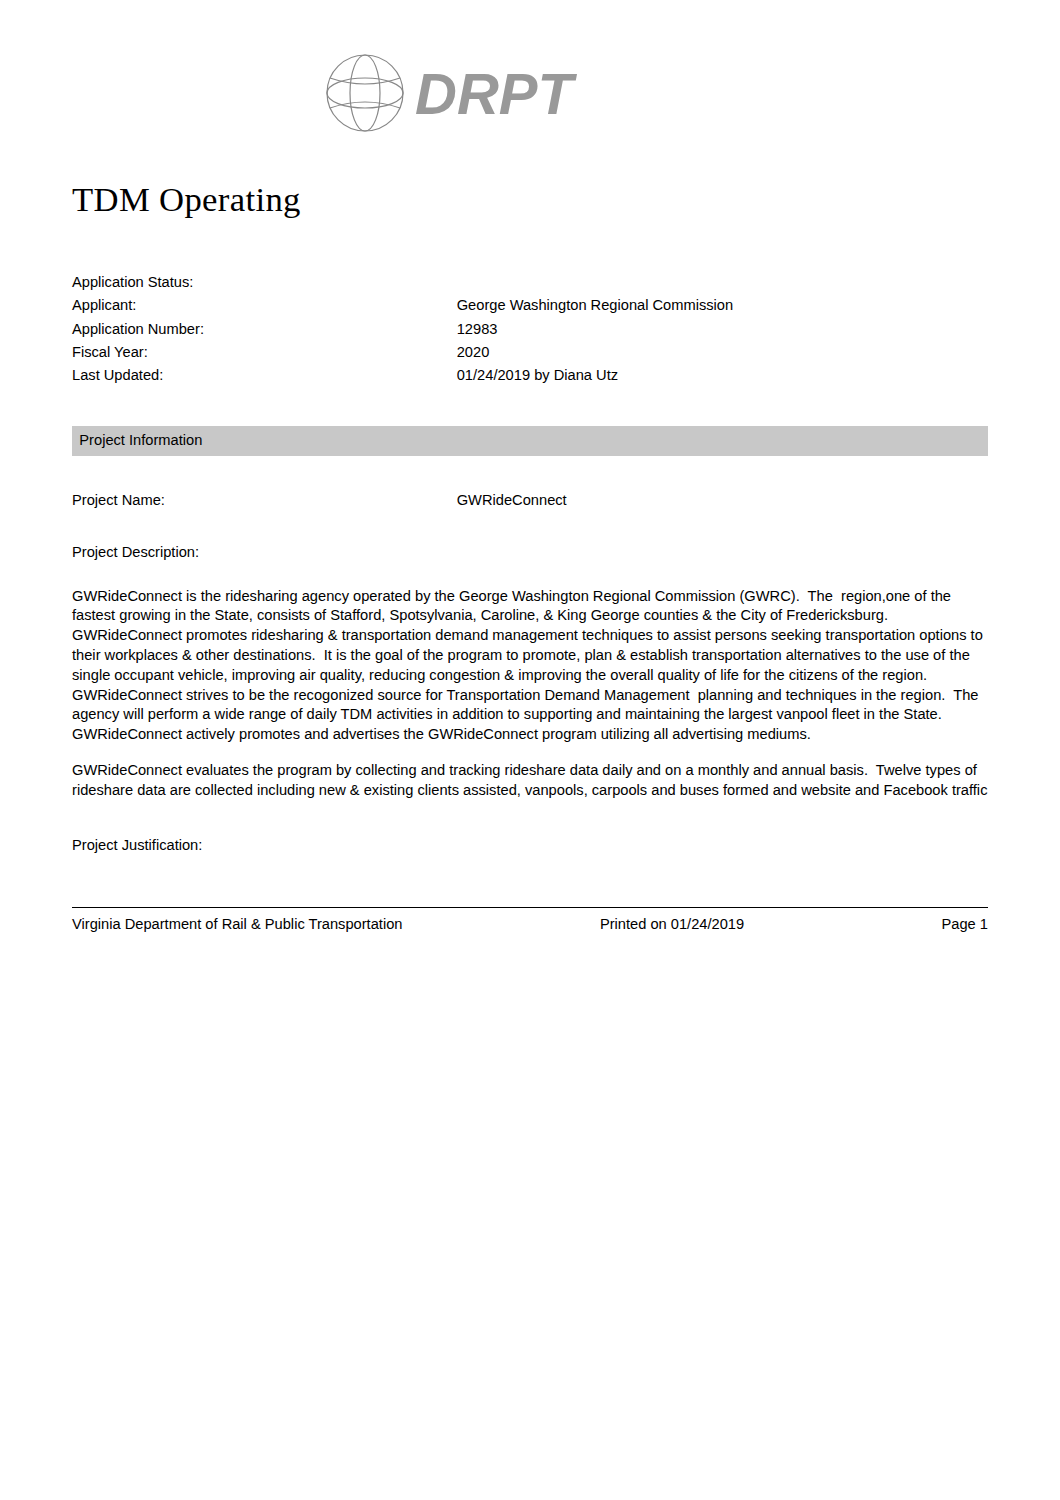TDM Operating
| Application Status: | |
| Applicant: | George Washington Regional Commission |
| Application Number: | 12983 |
| Fiscal Year: | 2020 |
| Last Updated: | 01/24/2019 by Diana Utz |
Project Information
Project Name:
GWRideConnect
Project Description:
GWRideConnect is the ridesharing agency operated by the George Washington Regional Commission (GWRC). The region,one of the fastest growing in the State, consists of Stafford, Spotsylvania, Caroline, & King George counties & the City of Fredericksburg. GWRideConnect promotes ridesharing & transportation demand management techniques to assist persons seeking transportation options to their workplaces & other destinations. It is the goal of the program to promote, plan & establish transportation alternatives to the use of the single occupant vehicle, improving air quality, reducing congestion & improving the overall quality of life for the citizens of the region. GWRideConnect strives to be the recogonized source for Transportation Demand Management planning and techniques in the region. The agency will perform a wide range of daily TDM activities in addition to supporting and maintaining the largest vanpool fleet in the State. GWRideConnect actively promotes and advertises the GWRideConnect program utilizing all advertising mediums.
GWRideConnect evaluates the program by collecting and tracking rideshare data daily and on a monthly and annual basis. Twelve types of rideshare data are collected including new & existing clients assisted, vanpools, carpools and buses formed and website and Facebook traffic
Project Justification:
Virginia Department of Rail & Public Transportation Printed on 01/24/2019 Page 1